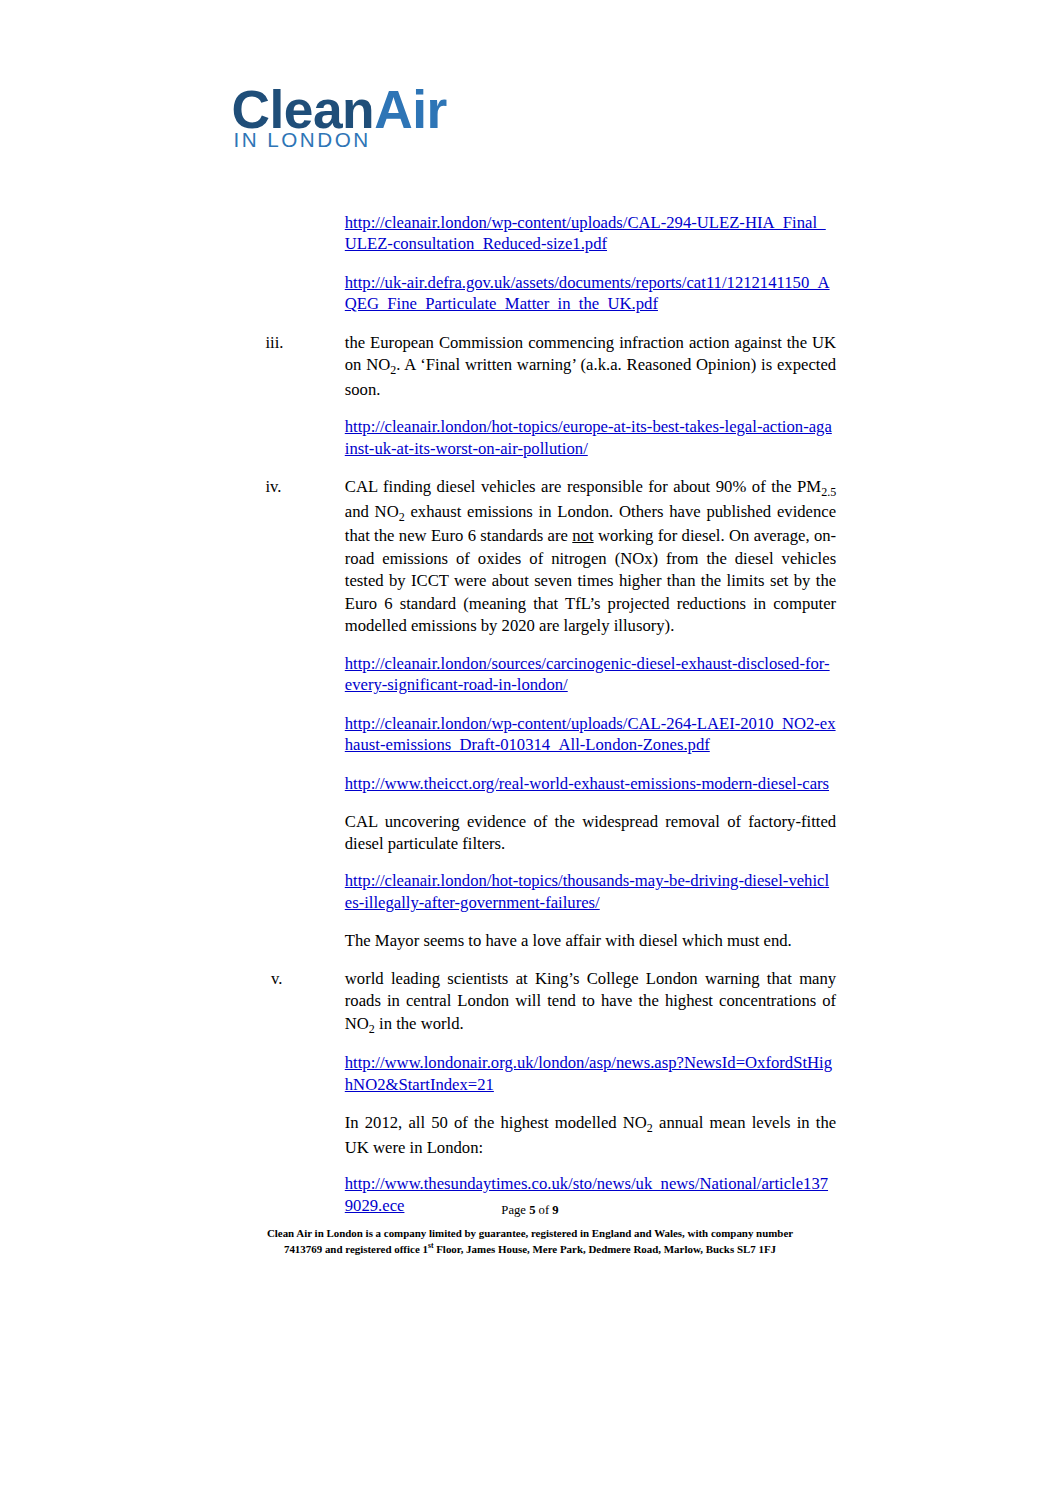CleanAir
IN LONDON
http://cleanair.london/wp-content/uploads/CAL-294-ULEZ-HIA_Final_ULEZ-consultation_Reduced-size1.pdf
http://uk-air.defra.gov.uk/assets/documents/reports/cat11/1212141150_AQEG_Fine_Particulate_Matter_in_the_UK.pdf
iii.
the European Commission commencing infraction action against the UK on NO2. A ‘Final written warning’ (a.k.a. Reasoned Opinion) is expected soon.
http://cleanair.london/hot-topics/europe-at-its-best-takes-legal-action-against-uk-at-its-worst-on-air-pollution/
iv.
CAL finding diesel vehicles are responsible for about 90% of the PM2.5 and NO2 exhaust emissions in London. Others have published evidence that the new Euro 6 standards are not working for diesel. On average, on-road emissions of oxides of nitrogen (NOx) from the diesel vehicles tested by ICCT were about seven times higher than the limits set by the Euro 6 standard (meaning that TfL’s projected reductions in computer modelled emissions by 2020 are largely illusory).
http://cleanair.london/sources/carcinogenic-diesel-exhaust-disclosed-for-every-significant-road-in-london/
http://cleanair.london/wp-content/uploads/CAL-264-LAEI-2010_NO2-exhaust-emissions_Draft-010314_All-London-Zones.pdf
http://www.theicct.org/real-world-exhaust-emissions-modern-diesel-cars
CAL uncovering evidence of the widespread removal of factory-fitted diesel particulate filters.
http://cleanair.london/hot-topics/thousands-may-be-driving-diesel-vehicles-illegally-after-government-failures/
The Mayor seems to have a love affair with diesel which must end.
v.
world leading scientists at King’s College London warning that many roads in central London will tend to have the highest concentrations of NO2 in the world.
http://www.londonair.org.uk/london/asp/news.asp?NewsId=OxfordStHighNO2&StartIndex=21
In 2012, all 50 of the highest modelled NO2 annual mean levels in the UK were in London:
http://www.thesundaytimes.co.uk/sto/news/uk_news/National/article1379029.ece
Page 5 of 9
Clean Air in London is a company limited by guarantee, registered in England and Wales, with company number
7413769 and registered office 1st Floor, James House, Mere Park, Dedmere Road, Marlow, Bucks SL7 1FJ